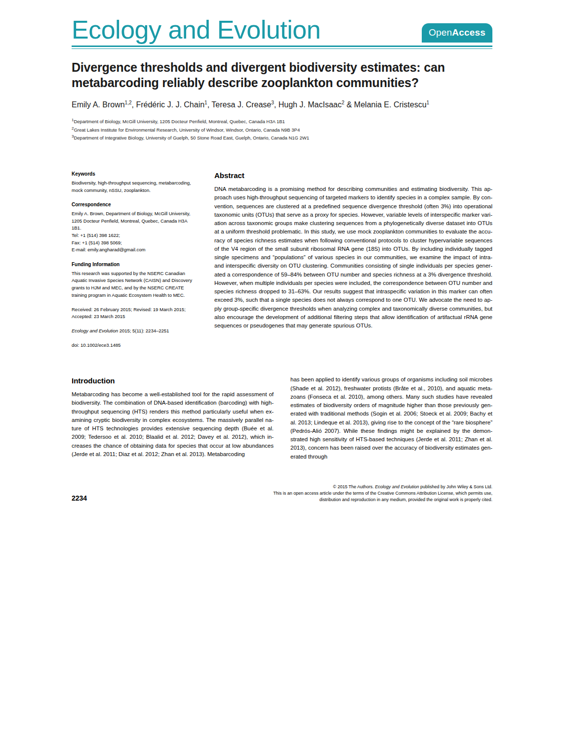Ecology and Evolution
Open Access
Divergence thresholds and divergent biodiversity estimates: can metabarcoding reliably describe zooplankton communities?
Emily A. Brown1,2, Frédéric J. J. Chain1, Teresa J. Crease3, Hugh J. MacIsaac2 & Melania E. Cristescu1
1Department of Biology, McGill University, 1205 Docteur Penfield, Montreal, Quebec, Canada H3A 1B1
2Great Lakes Institute for Environmental Research, University of Windsor, Windsor, Ontario, Canada N9B 3P4
3Department of Integrative Biology, University of Guelph, 50 Stone Road East, Guelph, Ontario, Canada N1G 2W1
Keywords
Biodiversity, high-throughput sequencing, metabarcoding, mock community, nSSU, zooplankton.
Correspondence
Emily A. Brown, Department of Biology, McGill University, 1205 Docteur Penfield, Montreal, Quebec, Canada H3A 1B1.
Tel: +1 (514) 398 1622;
Fax: +1 (514) 398 5069;
E-mail: emily.angharad@gmail.com
Funding Information
This research was supported by the NSERC Canadian Aquatic Invasive Species Network (CAISN) and Discovery grants to HJM and MEC, and by the NSERC CREATE training program in Aquatic Ecosystem Health to MEC.
Received: 26 February 2015; Revised: 19 March 2015; Accepted: 23 March 2015
Ecology and Evolution 2015; 5(11): 2234–2251
doi: 10.1002/ece3.1485
Abstract
DNA metabarcoding is a promising method for describing communities and estimating biodiversity. This approach uses high-throughput sequencing of targeted markers to identify species in a complex sample. By convention, sequences are clustered at a predefined sequence divergence threshold (often 3%) into operational taxonomic units (OTUs) that serve as a proxy for species. However, variable levels of interspecific marker variation across taxonomic groups make clustering sequences from a phylogenetically diverse dataset into OTUs at a uniform threshold problematic. In this study, we use mock zooplankton communities to evaluate the accuracy of species richness estimates when following conventional protocols to cluster hypervariable sequences of the V4 region of the small subunit ribosomal RNA gene (18S) into OTUs. By including individually tagged single specimens and “populations” of various species in our communities, we examine the impact of intra- and interspecific diversity on OTU clustering. Communities consisting of single individuals per species generated a correspondence of 59–84% between OTU number and species richness at a 3% divergence threshold. However, when multiple individuals per species were included, the correspondence between OTU number and species richness dropped to 31–63%. Our results suggest that intraspecific variation in this marker can often exceed 3%, such that a single species does not always correspond to one OTU. We advocate the need to apply group-specific divergence thresholds when analyzing complex and taxonomically diverse communities, but also encourage the development of additional filtering steps that allow identification of artifactual rRNA gene sequences or pseudogenes that may generate spurious OTUs.
Introduction
Metabarcoding has become a well-established tool for the rapid assessment of biodiversity. The combination of DNA-based identification (barcoding) with high-throughput sequencing (HTS) renders this method particularly useful when examining cryptic biodiversity in complex ecosystems. The massively parallel nature of HTS technologies provides extensive sequencing depth (Buée et al. 2009; Tedersoo et al. 2010; Blaalid et al. 2012; Davey et al. 2012), which increases the chance of obtaining data for species that occur at low abundances (Jerde et al. 2011; Diaz et al. 2012; Zhan et al. 2013). Metabarcoding
has been applied to identify various groups of organisms including soil microbes (Shade et al. 2012), freshwater protists (Bråte et al., 2010), and aquatic metazoans (Fonseca et al. 2010), among others. Many such studies have revealed estimates of biodiversity orders of magnitude higher than those previously generated with traditional methods (Sogin et al. 2006; Stoeck et al. 2009; Bachy et al. 2013; Lindeque et al. 2013), giving rise to the concept of the “rare biosphere” (Pedrós-Alió 2007). While these findings might be explained by the demonstrated high sensitivity of HTS-based techniques (Jerde et al. 2011; Zhan et al. 2013), concern has been raised over the accuracy of biodiversity estimates generated through
2234
© 2015 The Authors. Ecology and Evolution published by John Wiley & Sons Ltd.
This is an open access article under the terms of the Creative Commons Attribution License, which permits use,
distribution and reproduction in any medium, provided the original work is properly cited.